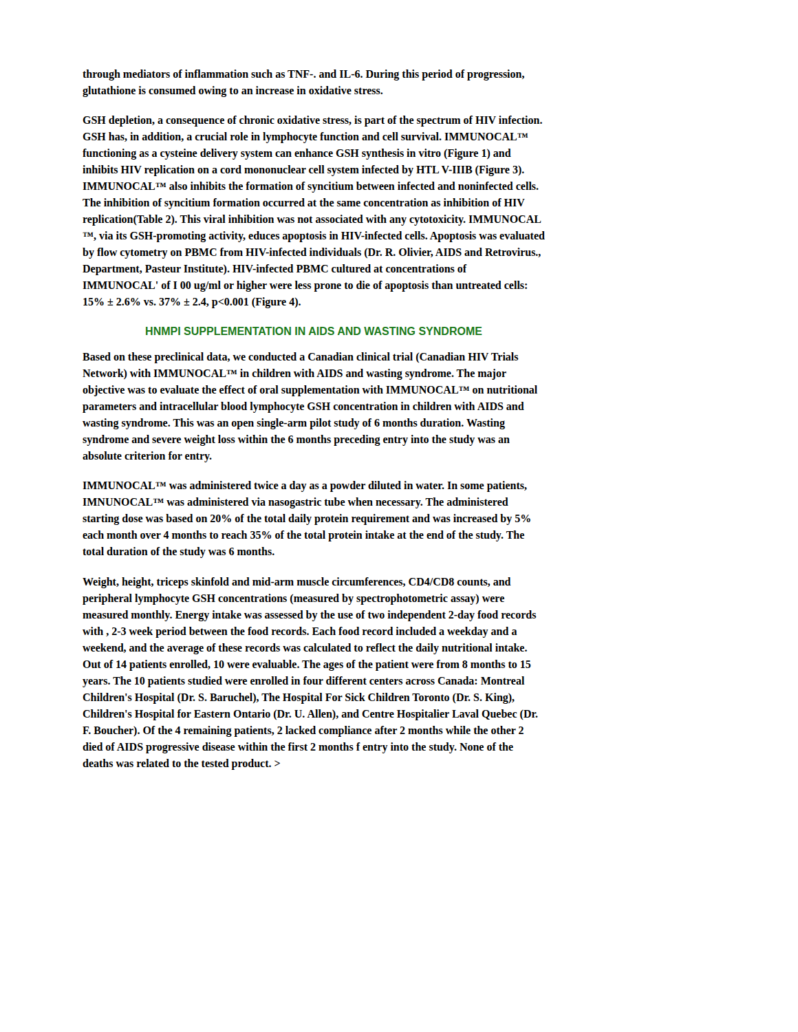through mediators of inflammation such as TNF-. and IL-6. During this period of progression, glutathione is consumed owing to an increase in oxidative stress.
GSH depletion, a consequence of chronic oxidative stress, is part of the spectrum of HIV infection. GSH has, in addition, a crucial role in lymphocyte function and cell survival. IMMUNOCAL™ functioning as a cysteine delivery system can enhance GSH synthesis in vitro (Figure 1) and inhibits HIV replication on a cord mononuclear cell system infected by HTL V-IIIB (Figure 3). IMMUNOCAL™ also inhibits the formation of syncitium between infected and noninfected cells. The inhibition of syncitium formation occurred at the same concentration as inhibition of HIV replication(Table 2). This viral inhibition was not associated with any cytotoxicity. IMMUNOCAL ™, via its GSH-promoting activity, educes apoptosis in HIV-infected cells. Apoptosis was evaluated by flow cytometry on PBMC from HIV-infected individuals (Dr. R. Olivier, AIDS and Retrovirus., Department, Pasteur Institute). HIV-infected PBMC cultured at concentrations of IMMUNOCAL' of I 00 ug/ml or higher were less prone to die of apoptosis than untreated cells: 15% ± 2.6% vs. 37% ± 2.4, p<0.001 (Figure 4).
HNMPI SUPPLEMENTATION IN AIDS AND WASTING SYNDROME
Based on these preclinical data, we conducted a Canadian clinical trial (Canadian HIV Trials Network) with IMMUNOCAL™ in children with AIDS and wasting syndrome. The major objective was to evaluate the effect of oral supplementation with IMMUNOCAL™ on nutritional parameters and intracellular blood lymphocyte GSH concentration in children with AIDS and wasting syndrome. This was an open single-arm pilot study of 6 months duration. Wasting syndrome and severe weight loss within the 6 months preceding entry into the study was an absolute criterion for entry.
IMMUNOCAL™ was administered twice a day as a powder diluted in water. In some patients, IMNUNOCAL™ was administered via nasogastric tube when necessary. The administered starting dose was based on 20% of the total daily protein requirement and was increased by 5% each month over 4 months to reach 35% of the total protein intake at the end of the study. The total duration of the study was 6 months.
Weight, height, triceps skinfold and mid-arm muscle circumferences, CD4/CD8 counts, and peripheral lymphocyte GSH concentrations (measured by spectrophotometric assay) were measured monthly. Energy intake was assessed by the use of two independent 2-day food records with , 2-3 week period between the food records. Each food record included a weekday and a weekend, and the average of these records was calculated to reflect the daily nutritional intake. Out of 14 patients enrolled, 10 were evaluable. The ages of the patient were from 8 months to 15 years. The 10 patients studied were enrolled in four different centers across Canada: Montreal Children's Hospital (Dr. S. Baruchel), The Hospital For Sick Children Toronto (Dr. S. King), Children's Hospital for Eastern Ontario (Dr. U. Allen), and Centre Hospitalier Laval Quebec (Dr. F. Boucher). Of the 4 remaining patients, 2 lacked compliance after 2 months while the other 2 died of AIDS progressive disease within the first 2 months f entry into the study. None of the deaths was related to the tested product. >